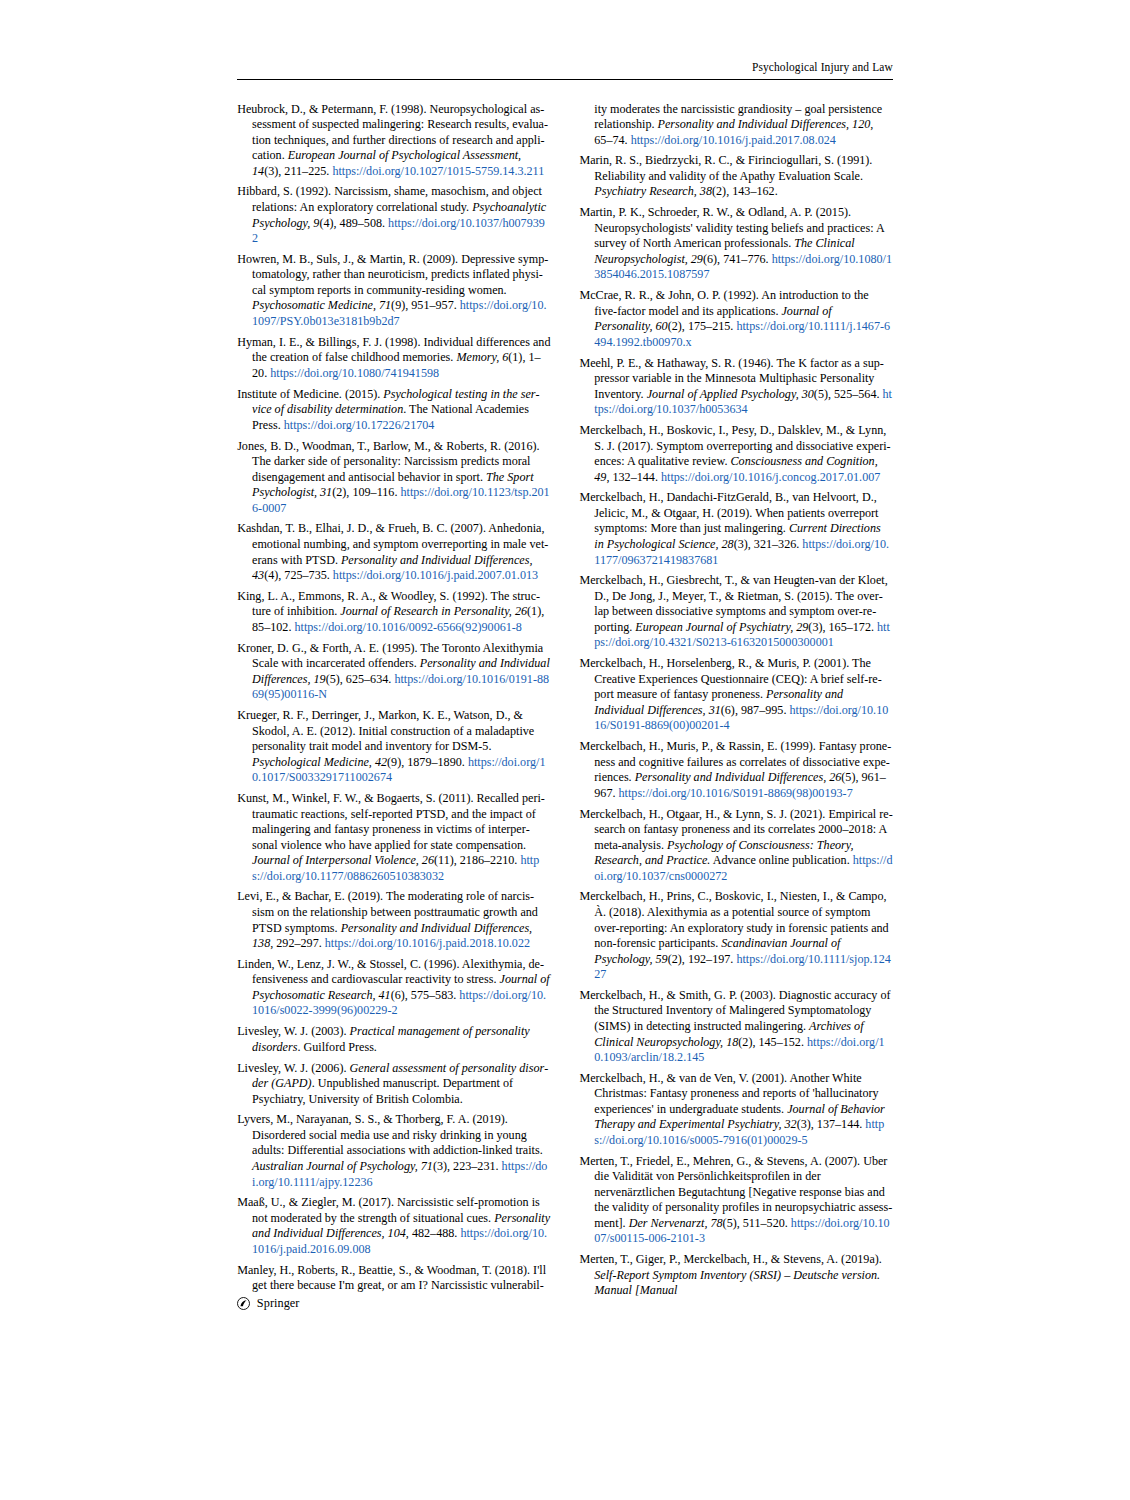Psychological Injury and Law
Heubrock, D., & Petermann, F. (1998). Neuropsychological assessment of suspected malingering: Research results, evaluation techniques, and further directions of research and application. European Journal of Psychological Assessment, 14(3), 211–225. https://doi.org/10.1027/1015-5759.14.3.211
Hibbard, S. (1992). Narcissism, shame, masochism, and object relations: An exploratory correlational study. Psychoanalytic Psychology, 9(4), 489–508. https://doi.org/10.1037/h0079392
Howren, M. B., Suls, J., & Martin, R. (2009). Depressive symptomatology, rather than neuroticism, predicts inflated physical symptom reports in community-residing women. Psychosomatic Medicine, 71(9), 951–957. https://doi.org/10.1097/PSY.0b013e3181b9b2d7
Hyman, I. E., & Billings, F. J. (1998). Individual differences and the creation of false childhood memories. Memory, 6(1), 1–20. https://doi.org/10.1080/741941598
Institute of Medicine. (2015). Psychological testing in the service of disability determination. The National Academies Press. https://doi.org/10.17226/21704
Jones, B. D., Woodman, T., Barlow, M., & Roberts, R. (2016). The darker side of personality: Narcissism predicts moral disengagement and antisocial behavior in sport. The Sport Psychologist, 31(2), 109–116. https://doi.org/10.1123/tsp.2016-0007
Kashdan, T. B., Elhai, J. D., & Frueh, B. C. (2007). Anhedonia, emotional numbing, and symptom overreporting in male veterans with PTSD. Personality and Individual Differences, 43(4), 725–735. https://doi.org/10.1016/j.paid.2007.01.013
King, L. A., Emmons, R. A., & Woodley, S. (1992). The structure of inhibition. Journal of Research in Personality, 26(1), 85–102. https://doi.org/10.1016/0092-6566(92)90061-8
Kroner, D. G., & Forth, A. E. (1995). The Toronto Alexithymia Scale with incarcerated offenders. Personality and Individual Differences, 19(5), 625–634. https://doi.org/10.1016/0191-8869(95)00116-N
Krueger, R. F., Derringer, J., Markon, K. E., Watson, D., & Skodol, A. E. (2012). Initial construction of a maladaptive personality trait model and inventory for DSM-5. Psychological Medicine, 42(9), 1879–1890. https://doi.org/10.1017/S0033291711002674
Kunst, M., Winkel, F. W., & Bogaerts, S. (2011). Recalled peritraumatic reactions, self-reported PTSD, and the impact of malingering and fantasy proneness in victims of interpersonal violence who have applied for state compensation. Journal of Interpersonal Violence, 26(11), 2186–2210. https://doi.org/10.1177/0886260510383032
Levi, E., & Bachar, E. (2019). The moderating role of narcissism on the relationship between posttraumatic growth and PTSD symptoms. Personality and Individual Differences, 138, 292–297. https://doi.org/10.1016/j.paid.2018.10.022
Linden, W., Lenz, J. W., & Stossel, C. (1996). Alexithymia, defensiveness and cardiovascular reactivity to stress. Journal of Psychosomatic Research, 41(6), 575–583. https://doi.org/10.1016/s0022-3999(96)00229-2
Livesley, W. J. (2003). Practical management of personality disorders. Guilford Press.
Livesley, W. J. (2006). General assessment of personality disorder (GAPD). Unpublished manuscript. Department of Psychiatry, University of British Colombia.
Lyvers, M., Narayanan, S. S., & Thorberg, F. A. (2019). Disordered social media use and risky drinking in young adults: Differential associations with addiction-linked traits. Australian Journal of Psychology, 71(3), 223–231. https://doi.org/10.1111/ajpy.12236
Maaß, U., & Ziegler, M. (2017). Narcissistic self-promotion is not moderated by the strength of situational cues. Personality and Individual Differences, 104, 482–488. https://doi.org/10.1016/j.paid.2016.09.008
Manley, H., Roberts, R., Beattie, S., & Woodman, T. (2018). I'll get there because I'm great, or am I? Narcissistic vulnerability moderates the narcissistic grandiosity – goal persistence relationship. Personality and Individual Differences, 120, 65–74. https://doi.org/10.1016/j.paid.2017.08.024
Marin, R. S., Biedrzycki, R. C., & Firinciogullari, S. (1991). Reliability and validity of the Apathy Evaluation Scale. Psychiatry Research, 38(2), 143–162.
Martin, P. K., Schroeder, R. W., & Odland, A. P. (2015). Neuropsychologists' validity testing beliefs and practices: A survey of North American professionals. The Clinical Neuropsychologist, 29(6), 741–776. https://doi.org/10.1080/13854046.2015.1087597
McCrae, R. R., & John, O. P. (1992). An introduction to the five-factor model and its applications. Journal of Personality, 60(2), 175–215. https://doi.org/10.1111/j.1467-6494.1992.tb00970.x
Meehl, P. E., & Hathaway, S. R. (1946). The K factor as a suppressor variable in the Minnesota Multiphasic Personality Inventory. Journal of Applied Psychology, 30(5), 525–564. https://doi.org/10.1037/h0053634
Merckelbach, H., Boskovic, I., Pesy, D., Dalsklev, M., & Lynn, S. J. (2017). Symptom overreporting and dissociative experiences: A qualitative review. Consciousness and Cognition, 49, 132–144. https://doi.org/10.1016/j.concog.2017.01.007
Merckelbach, H., Dandachi-FitzGerald, B., van Helvoort, D., Jelicic, M., & Otgaar, H. (2019). When patients overreport symptoms: More than just malingering. Current Directions in Psychological Science, 28(3), 321–326. https://doi.org/10.1177/0963721419837681
Merckelbach, H., Giesbrecht, T., & van Heugten-van der Kloet, D., De Jong, J., Meyer, T., & Rietman, S. (2015). The overlap between dissociative symptoms and symptom over-reporting. European Journal of Psychiatry, 29(3), 165–172. https://doi.org/10.4321/S0213-61632015000300001
Merckelbach, H., Horselenberg, R., & Muris, P. (2001). The Creative Experiences Questionnaire (CEQ): A brief self-report measure of fantasy proneness. Personality and Individual Differences, 31(6), 987–995. https://doi.org/10.1016/S0191-8869(00)00201-4
Merckelbach, H., Muris, P., & Rassin, E. (1999). Fantasy proneness and cognitive failures as correlates of dissociative experiences. Personality and Individual Differences, 26(5), 961–967. https://doi.org/10.1016/S0191-8869(98)00193-7
Merckelbach, H., Otgaar, H., & Lynn, S. J. (2021). Empirical research on fantasy proneness and its correlates 2000–2018: A meta-analysis. Psychology of Consciousness: Theory, Research, and Practice. Advance online publication. https://doi.org/10.1037/cns0000272
Merckelbach, H., Prins, C., Boskovic, I., Niesten, I., & Campo, À. (2018). Alexithymia as a potential source of symptom over-reporting: An exploratory study in forensic patients and non-forensic participants. Scandinavian Journal of Psychology, 59(2), 192–197. https://doi.org/10.1111/sjop.12427
Merckelbach, H., & Smith, G. P. (2003). Diagnostic accuracy of the Structured Inventory of Malingered Symptomatology (SIMS) in detecting instructed malingering. Archives of Clinical Neuropsychology, 18(2), 145–152. https://doi.org/10.1093/arclin/18.2.145
Merckelbach, H., & van de Ven, V. (2001). Another White Christmas: Fantasy proneness and reports of 'hallucinatory experiences' in undergraduate students. Journal of Behavior Therapy and Experimental Psychiatry, 32(3), 137–144. https://doi.org/10.1016/s0005-7916(01)00029-5
Merten, T., Friedel, E., Mehren, G., & Stevens, A. (2007). Uber die Validität von Persönlichkeitsprofilen in der nervenärztlichen Begutachtung [Negative response bias and the validity of personality profiles in neuropsychiatric assessment]. Der Nervenarzt, 78(5), 511–520. https://doi.org/10.1007/s00115-006-2101-3
Merten, T., Giger, P., Merckelbach, H., & Stevens, A. (2019a). Self-Report Symptom Inventory (SRSI) – Deutsche version. Manual [Manual
Springer